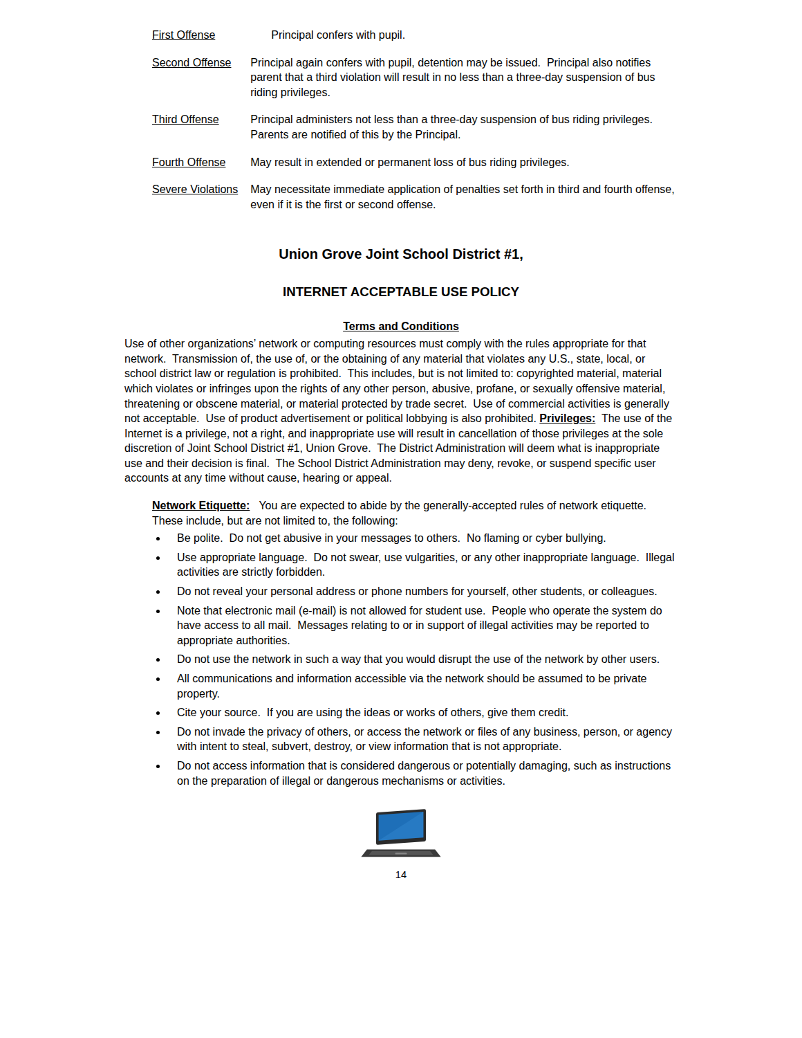| First Offense | Principal confers with pupil. |
| Second Offense | Principal again confers with pupil, detention may be issued. Principal also notifies parent that a third violation will result in no less than a three-day suspension of bus riding privileges. |
| Third Offense | Principal administers not less than a three-day suspension of bus riding privileges. Parents are notified of this by the Principal. |
| Fourth Offense | May result in extended or permanent loss of bus riding privileges. |
| Severe Violations | May necessitate immediate application of penalties set forth in third and fourth offense, even if it is the first or second offense. |
Union Grove Joint School District #1,
INTERNET ACCEPTABLE USE POLICY
Terms and Conditions
Use of other organizations’ network or computing resources must comply with the rules appropriate for that network. Transmission of, the use of, or the obtaining of any material that violates any U.S., state, local, or school district law or regulation is prohibited. This includes, but is not limited to: copyrighted material, material which violates or infringes upon the rights of any other person, abusive, profane, or sexually offensive material, threatening or obscene material, or material protected by trade secret. Use of commercial activities is generally not acceptable. Use of product advertisement or political lobbying is also prohibited. Privileges: The use of the Internet is a privilege, not a right, and inappropriate use will result in cancellation of those privileges at the sole discretion of Joint School District #1, Union Grove. The District Administration will deem what is inappropriate use and their decision is final. The School District Administration may deny, revoke, or suspend specific user accounts at any time without cause, hearing or appeal.
Network Etiquette: You are expected to abide by the generally-accepted rules of network etiquette. These include, but are not limited to, the following:
Be polite. Do not get abusive in your messages to others. No flaming or cyber bullying.
Use appropriate language. Do not swear, use vulgarities, or any other inappropriate language. Illegal activities are strictly forbidden.
Do not reveal your personal address or phone numbers for yourself, other students, or colleagues.
Note that electronic mail (e-mail) is not allowed for student use. People who operate the system do have access to all mail. Messages relating to or in support of illegal activities may be reported to appropriate authorities.
Do not use the network in such a way that you would disrupt the use of the network by other users.
All communications and information accessible via the network should be assumed to be private property.
Cite your source. If you are using the ideas or works of others, give them credit.
Do not invade the privacy of others, or access the network or files of any business, person, or agency with intent to steal, subvert, destroy, or view information that is not appropriate.
Do not access information that is considered dangerous or potentially damaging, such as instructions on the preparation of illegal or dangerous mechanisms or activities.
14